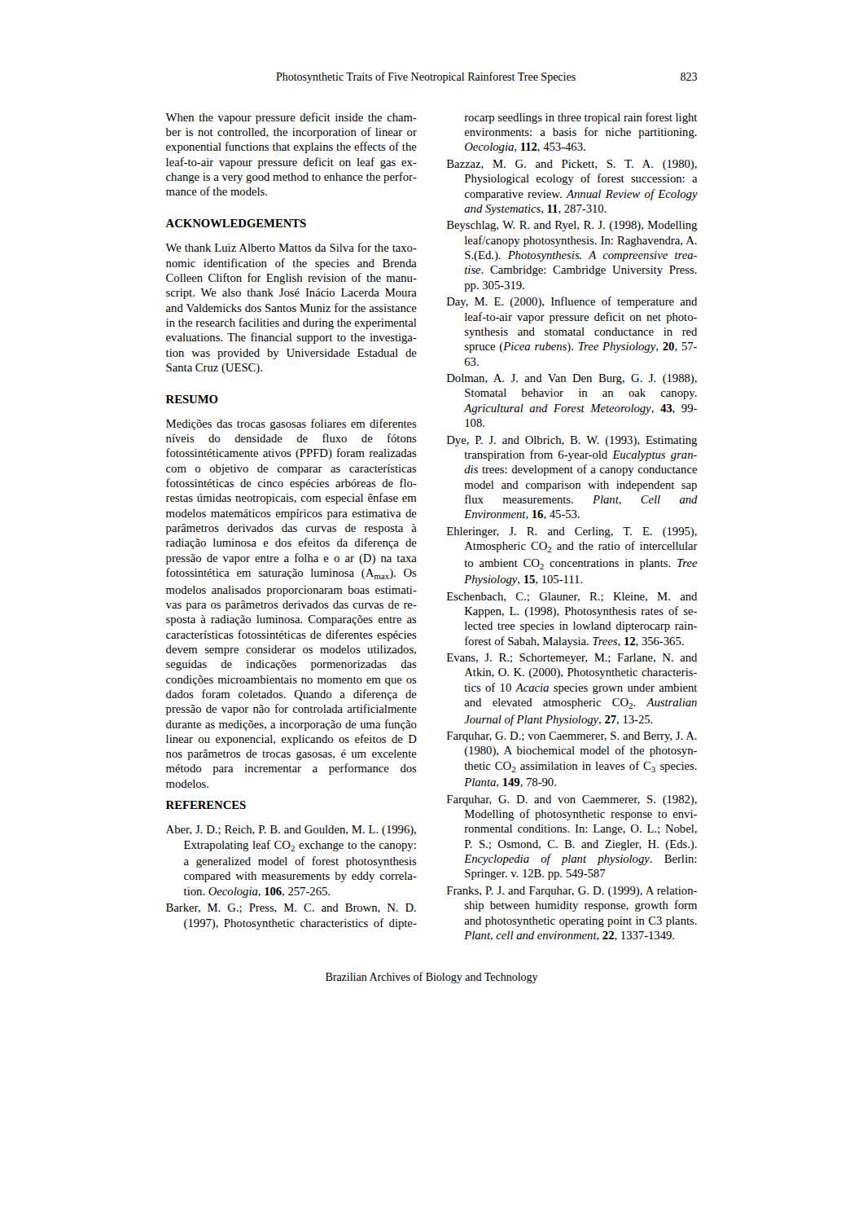Photosynthetic Traits of Five Neotropical Rainforest Tree Species
823
When the vapour pressure deficit inside the chamber is not controlled, the incorporation of linear or exponential functions that explains the effects of the leaf-to-air vapour pressure deficit on leaf gas exchange is a very good method to enhance the performance of the models.
ACKNOWLEDGEMENTS
We thank Luiz Alberto Mattos da Silva for the taxonomic identification of the species and Brenda Colleen Clifton for English revision of the manuscript. We also thank José Inácio Lacerda Moura and Valdemicks dos Santos Muniz for the assistance in the research facilities and during the experimental evaluations. The financial support to the investigation was provided by Universidade Estadual de Santa Cruz (UESC).
RESUMO
Medições das trocas gasosas foliares em diferentes níveis do densidade de fluxo de fótons fotossintéticamente ativos (PPFD) foram realizadas com o objetivo de comparar as características fotossintéticas de cinco espécies arbóreas de florestas úmidas neotropicais, com especial ênfase em modelos matemáticos empíricos para estimativa de parâmetros derivados das curvas de resposta à radiação luminosa e dos efeitos da diferença de pressão de vapor entre a folha e o ar (D) na taxa fotossintética em saturação luminosa (Amax). Os modelos analisados proporcionaram boas estimativas para os parâmetros derivados das curvas de resposta à radiação luminosa. Comparações entre as características fotossintéticas de diferentes espécies devem sempre considerar os modelos utilizados, seguidas de indicações pormenorizadas das condições microambientais no momento em que os dados foram coletados. Quando a diferença de pressão de vapor não for controlada artificialmente durante as medições, a incorporação de uma função linear ou exponencial, explicando os efeitos de D nos parâmetros de trocas gasosas, é um excelente método para incrementar a performance dos modelos.
REFERENCES
Aber, J. D.; Reich, P. B. and Goulden, M. L. (1996), Extrapolating leaf CO2 exchange to the canopy: a generalized model of forest photosynthesis compared with measurements by eddy correlation. Oecologia, 106, 257-265.
Barker, M. G.; Press, M. C. and Brown, N. D. (1997), Photosynthetic characteristics of dipterocarp seedlings in three tropical rain forest light environments: a basis for niche partitioning. Oecologia, 112, 453-463.
Bazzaz, M. G. and Pickett, S. T. A. (1980), Physiological ecology of forest succession: a comparative review. Annual Review of Ecology and Systematics, 11, 287-310.
Beyschlag, W. R. and Ryel, R. J. (1998), Modelling leaf/canopy photosynthesis. In: Raghavendra, A. S.(Ed.). Photosynthesis. A compreensive treatise. Cambridge: Cambridge University Press. pp. 305-319.
Day, M. E. (2000), Influence of temperature and leaf-to-air vapor pressure deficit on net photosynthesis and stomatal conductance in red spruce (Picea rubens). Tree Physiology, 20, 57-63.
Dolman, A. J. and Van Den Burg, G. J. (1988), Stomatal behavior in an oak canopy. Agricultural and Forest Meteorology, 43, 99-108.
Dye, P. J. and Olbrich, B. W. (1993), Estimating transpiration from 6-year-old Eucalyptus grandis trees: development of a canopy conductance model and comparison with independent sap flux measurements. Plant, Cell and Environment, 16, 45-53.
Ehleringer, J. R. and Cerling, T. E. (1995), Atmospheric CO2 and the ratio of intercellular to ambient CO2 concentrations in plants. Tree Physiology, 15, 105-111.
Eschenbach, C.; Glauner, R.; Kleine, M. and Kappen, L. (1998), Photosynthesis rates of selected tree species in lowland dipterocarp rainforest of Sabah, Malaysia. Trees, 12, 356-365.
Evans, J. R.; Schortemeyer, M.; Farlane, N. and Atkin, O. K. (2000), Photosynthetic characteristics of 10 Acacia species grown under ambient and elevated atmospheric CO2. Australian Journal of Plant Physiology, 27, 13-25.
Farquhar, G. D.; von Caemmerer, S. and Berry, J. A. (1980), A biochemical model of the photosynthetic CO2 assimilation in leaves of C3 species. Planta, 149, 78-90.
Farquhar, G. D. and von Caemmerer, S. (1982), Modelling of photosynthetic response to environmental conditions. In: Lange, O. L.; Nobel, P. S.; Osmond, C. B. and Ziegler, H. (Eds.). Encyclopedia of plant physiology. Berlin: Springer. v. 12B. pp. 549-587
Franks, P. J. and Farquhar, G. D. (1999), A relationship between humidity response, growth form and photosynthetic operating point in C3 plants. Plant, cell and environment, 22, 1337-1349.
Brazilian Archives of Biology and Technology